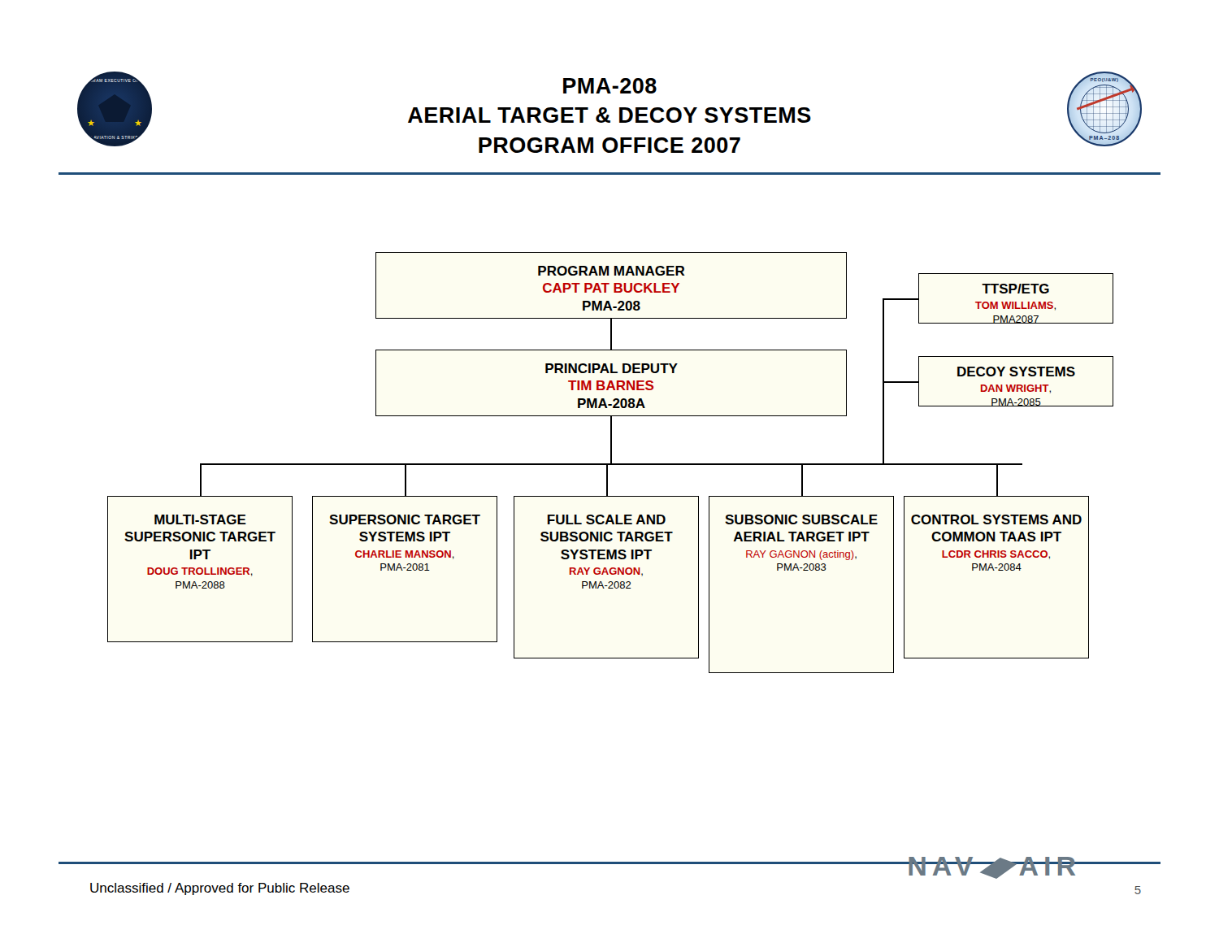PROGRAM EXECUTIVE OFFICE UNMANNED AVIATION & STRIKE WEAPONS
★
★
PMA-208
AERIAL TARGET & DECOY SYSTEMS
PROGRAM OFFICE 2007
PEO(U&W)
PMA–208
PROGRAM MANAGER
CAPT PAT BUCKLEY
PMA-208
PRINCIPAL DEPUTY
TIM BARNES
PMA-208A
TTSP/ETG
TOM WILLIAMS,
PMA2087
DECOY SYSTEMS
DAN WRIGHT,
PMA-2085
MULTI-STAGE SUPERSONIC TARGET IPT
DOUG TROLLINGER,
PMA-2088
SUPERSONIC TARGET SYSTEMS IPT
CHARLIE MANSON,
PMA-2081
FULL SCALE AND SUBSONIC TARGET SYSTEMS IPT
RAY GAGNON,
PMA-2082
SUBSONIC SUBSCALE AERIAL TARGET IPT
RAY GAGNON (acting),
PMA-2083
CONTROL SYSTEMS AND COMMON TAAS IPT
LCDR CHRIS SACCO,
PMA-2084
Unclassified / Approved for Public Release
NAV AIR
5